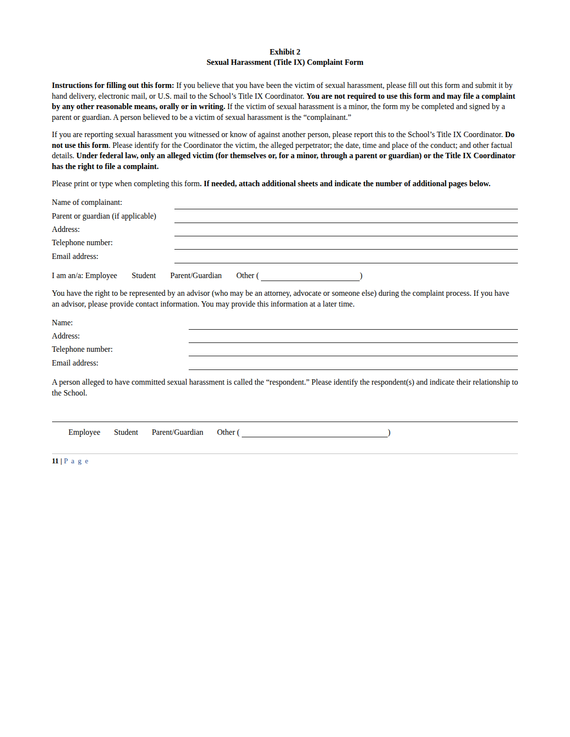Exhibit 2Sexual Harassment (Title IX) Complaint Form
Instructions for filling out this form: If you believe that you have been the victim of sexual harassment, please fill out this form and submit it by hand delivery, electronic mail, or U.S. mail to the School’s Title IX Coordinator. You are not required to use this form and may file a complaint by any other reasonable means, orally or in writing. If the victim of sexual harassment is a minor, the form my be completed and signed by a parent or guardian. A person believed to be a victim of sexual harassment is the “complainant.”
If you are reporting sexual harassment you witnessed or know of against another person, please report this to the School’s Title IX Coordinator. Do not use this form. Please identify for the Coordinator the victim, the alleged perpetrator; the date, time and place of the conduct; and other factual details. Under federal law, only an alleged victim (for themselves or, for a minor, through a parent or guardian) or the Title IX Coordinator has the right to file a complaint.
Please print or type when completing this form. If needed, attach additional sheets and indicate the number of additional pages below.
| Name of complainant: | |
| Parent or guardian (if applicable) | |
| Address: | |
| Telephone number: | |
| Email address: | |
I am an/a: Employee Student Parent/Guardian Other ( )
You have the right to be represented by an advisor (who may be an attorney, advocate or someone else) during the complaint process. If you have an advisor, please provide contact information. You may provide this information at a later time.
| Name: | |
| Address: | |
| Telephone number: | |
| Email address: | |
A person alleged to have committed sexual harassment is called the “respondent.” Please identify the respondent(s) and indicate their relationship to the School.
Employee Student Parent/Guardian Other ( )
11 | P a g e